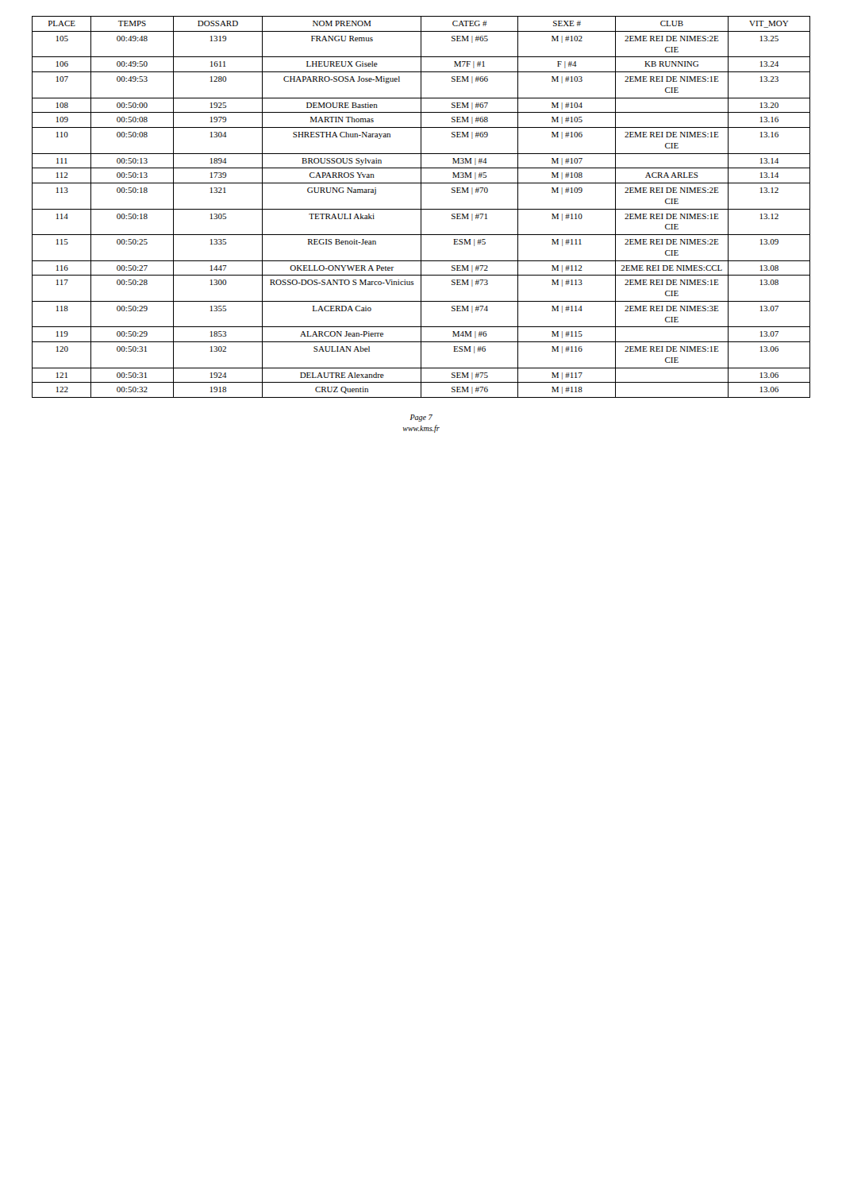| PLACE | TEMPS | DOSSARD | NOM PRENOM | CATEG # | SEXE # | CLUB | VIT_MOY |
| --- | --- | --- | --- | --- | --- | --- | --- |
| 105 | 00:49:48 | 1319 | FRANGU Remus | SEM / #65 | M / #102 | 2EME REI DE NIMES:2E CIE | 13.25 |
| 106 | 00:49:50 | 1611 | LHEUREUX Gisele | M7F / #1 | F / #4 | KB RUNNING | 13.24 |
| 107 | 00:49:53 | 1280 | CHAPARRO-SOSA Jose-Miguel | SEM / #66 | M / #103 | 2EME REI DE NIMES:1E CIE | 13.23 |
| 108 | 00:50:00 | 1925 | DEMOURE Bastien | SEM / #67 | M / #104 | | 13.20 |
| 109 | 00:50:08 | 1979 | MARTIN Thomas | SEM / #68 | M / #105 | | 13.16 |
| 110 | 00:50:08 | 1304 | SHRESTHA Chun-Narayan | SEM / #69 | M / #106 | 2EME REI DE NIMES:1E CIE | 13.16 |
| 111 | 00:50:13 | 1894 | BROUSSOUS Sylvain | M3M / #4 | M / #107 | | 13.14 |
| 112 | 00:50:13 | 1739 | CAPARROS Yvan | M3M / #5 | M / #108 | ACRA ARLES | 13.14 |
| 113 | 00:50:18 | 1321 | GURUNG Namaraj | SEM / #70 | M / #109 | 2EME REI DE NIMES:2E CIE | 13.12 |
| 114 | 00:50:18 | 1305 | TETRAULI Akaki | SEM / #71 | M / #110 | 2EME REI DE NIMES:1E CIE | 13.12 |
| 115 | 00:50:25 | 1335 | REGIS Benoit-Jean | ESM / #5 | M / #111 | 2EME REI DE NIMES:2E CIE | 13.09 |
| 116 | 00:50:27 | 1447 | OKELLO-ONYWER A Peter | SEM / #72 | M / #112 | 2EME REI DE NIMES:CCL | 13.08 |
| 117 | 00:50:28 | 1300 | ROSSO-DOS-SANTO S Marco-Vinicius | SEM / #73 | M / #113 | 2EME REI DE NIMES:1E CIE | 13.08 |
| 118 | 00:50:29 | 1355 | LACERDA Caio | SEM / #74 | M / #114 | 2EME REI DE NIMES:3E CIE | 13.07 |
| 119 | 00:50:29 | 1853 | ALARCON Jean-Pierre | M4M / #6 | M / #115 | | 13.07 |
| 120 | 00:50:31 | 1302 | SAULIAN Abel | ESM / #6 | M / #116 | 2EME REI DE NIMES:1E CIE | 13.06 |
| 121 | 00:50:31 | 1924 | DELAUTRE Alexandre | SEM / #75 | M / #117 | | 13.06 |
| 122 | 00:50:32 | 1918 | CRUZ Quentin | SEM / #76 | M / #118 | | 13.06 |
Page 7
www.kms.fr